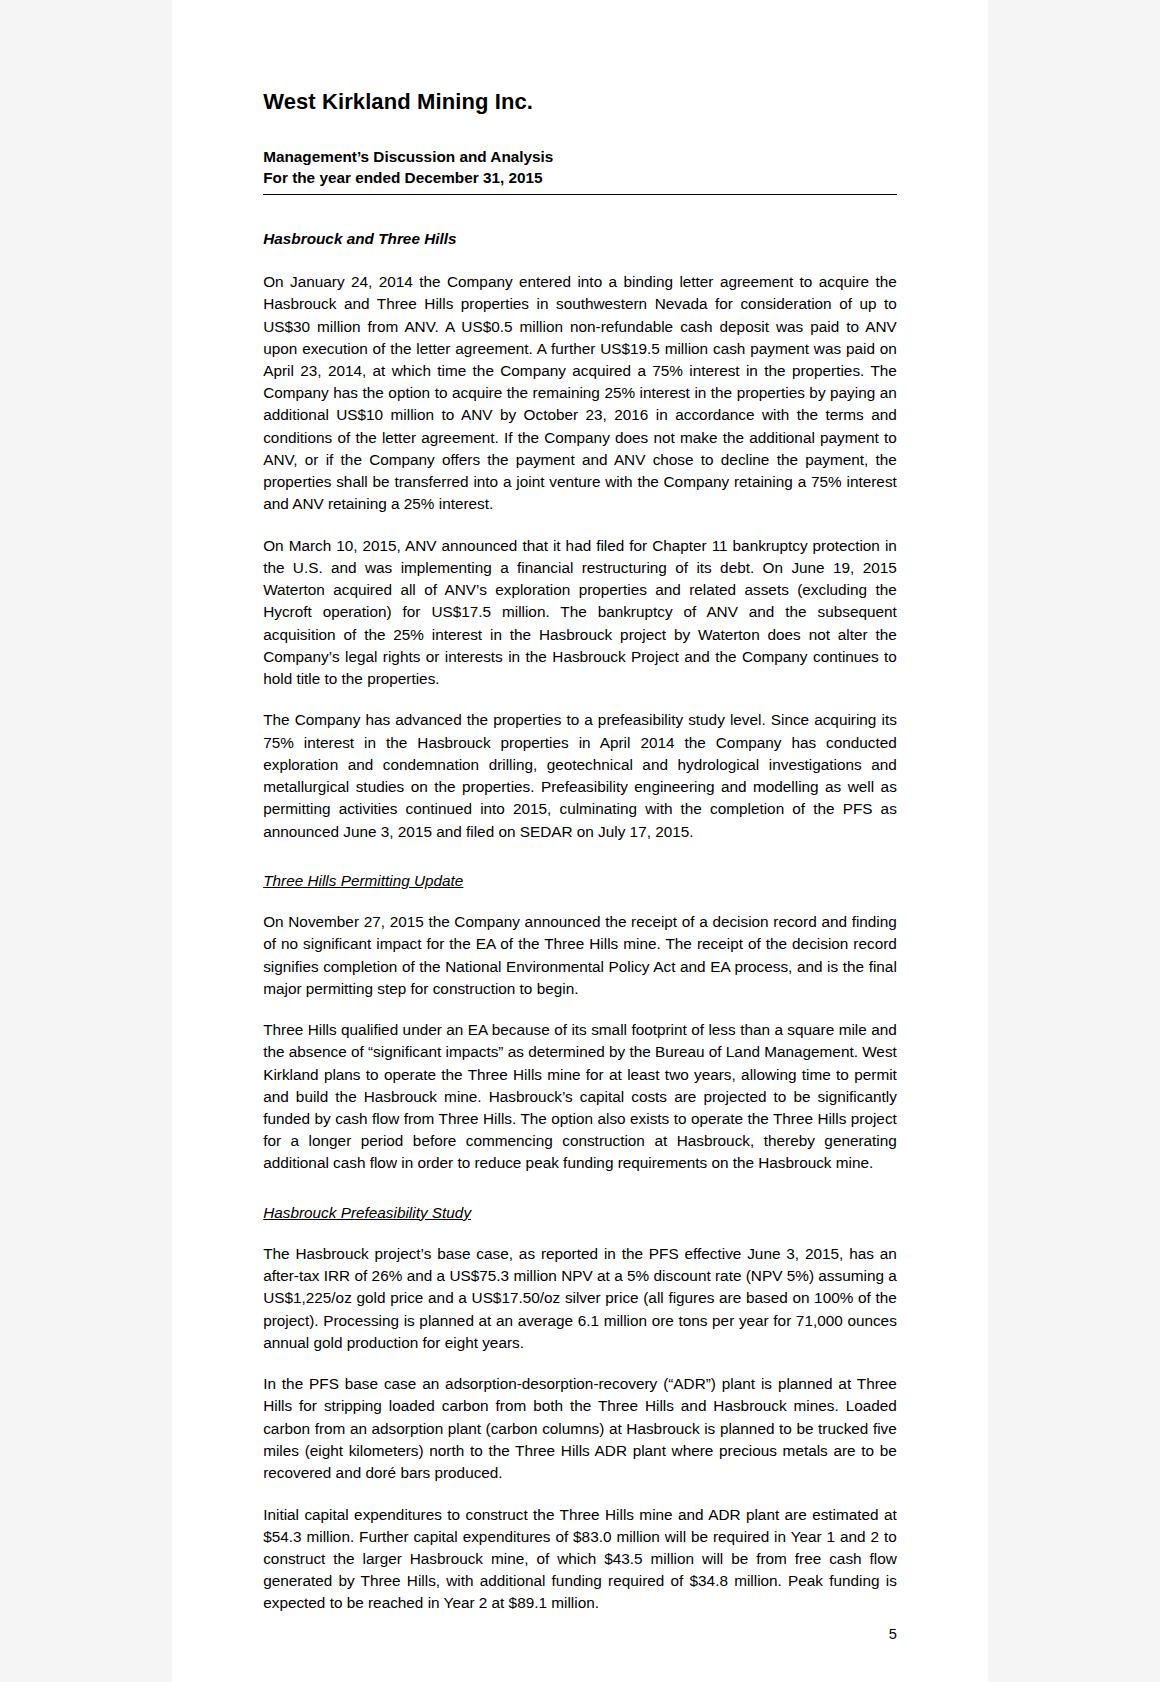West Kirkland Mining Inc.
Management’s Discussion and Analysis
For the year ended December 31, 2015
Hasbrouck and Three Hills
On January 24, 2014 the Company entered into a binding letter agreement to acquire the Hasbrouck and Three Hills properties in southwestern Nevada for consideration of up to US$30 million from ANV. A US$0.5 million non-refundable cash deposit was paid to ANV upon execution of the letter agreement. A further US$19.5 million cash payment was paid on April 23, 2014, at which time the Company acquired a 75% interest in the properties. The Company has the option to acquire the remaining 25% interest in the properties by paying an additional US$10 million to ANV by October 23, 2016 in accordance with the terms and conditions of the letter agreement. If the Company does not make the additional payment to ANV, or if the Company offers the payment and ANV chose to decline the payment, the properties shall be transferred into a joint venture with the Company retaining a 75% interest and ANV retaining a 25% interest.
On March 10, 2015, ANV announced that it had filed for Chapter 11 bankruptcy protection in the U.S. and was implementing a financial restructuring of its debt. On June 19, 2015 Waterton acquired all of ANV’s exploration properties and related assets (excluding the Hycroft operation) for US$17.5 million. The bankruptcy of ANV and the subsequent acquisition of the 25% interest in the Hasbrouck project by Waterton does not alter the Company’s legal rights or interests in the Hasbrouck Project and the Company continues to hold title to the properties.
The Company has advanced the properties to a prefeasibility study level. Since acquiring its 75% interest in the Hasbrouck properties in April 2014 the Company has conducted exploration and condemnation drilling, geotechnical and hydrological investigations and metallurgical studies on the properties. Prefeasibility engineering and modelling as well as permitting activities continued into 2015, culminating with the completion of the PFS as announced June 3, 2015 and filed on SEDAR on July 17, 2015.
Three Hills Permitting Update
On November 27, 2015 the Company announced the receipt of a decision record and finding of no significant impact for the EA of the Three Hills mine. The receipt of the decision record signifies completion of the National Environmental Policy Act and EA process, and is the final major permitting step for construction to begin.
Three Hills qualified under an EA because of its small footprint of less than a square mile and the absence of “significant impacts” as determined by the Bureau of Land Management. West Kirkland plans to operate the Three Hills mine for at least two years, allowing time to permit and build the Hasbrouck mine. Hasbrouck’s capital costs are projected to be significantly funded by cash flow from Three Hills. The option also exists to operate the Three Hills project for a longer period before commencing construction at Hasbrouck, thereby generating additional cash flow in order to reduce peak funding requirements on the Hasbrouck mine.
Hasbrouck Prefeasibility Study
The Hasbrouck project’s base case, as reported in the PFS effective June 3, 2015, has an after-tax IRR of 26% and a US$75.3 million NPV at a 5% discount rate (NPV 5%) assuming a US$1,225/oz gold price and a US$17.50/oz silver price (all figures are based on 100% of the project). Processing is planned at an average 6.1 million ore tons per year for 71,000 ounces annual gold production for eight years.
In the PFS base case an adsorption-desorption-recovery (“ADR”) plant is planned at Three Hills for stripping loaded carbon from both the Three Hills and Hasbrouck mines. Loaded carbon from an adsorption plant (carbon columns) at Hasbrouck is planned to be trucked five miles (eight kilometers) north to the Three Hills ADR plant where precious metals are to be recovered and doré bars produced.
Initial capital expenditures to construct the Three Hills mine and ADR plant are estimated at $54.3 million. Further capital expenditures of $83.0 million will be required in Year 1 and 2 to construct the larger Hasbrouck mine, of which $43.5 million will be from free cash flow generated by Three Hills, with additional funding required of $34.8 million. Peak funding is expected to be reached in Year 2 at $89.1 million.
5